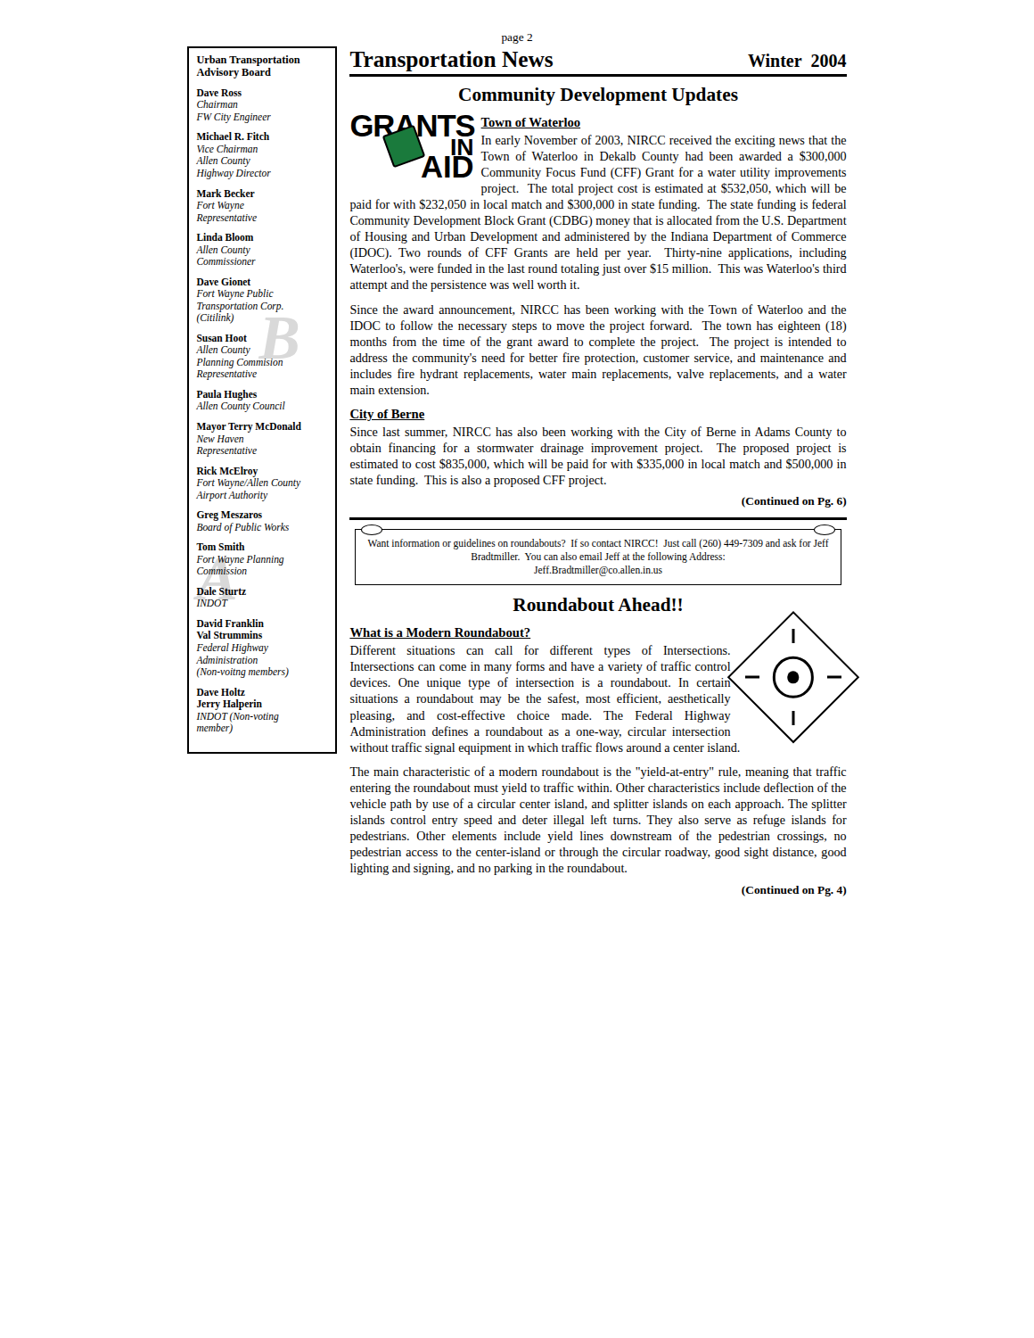page 2
B A R D
Urban Transportation
Advisory Board
Dave Ross
Chairman
FW City Engineer
Michael R. Fitch
Vice Chairman
Allen County
Highway Director
Mark Becker
Fort Wayne
Representative
Linda Bloom
Allen County
Commissioner
Dave Gionet
Fort Wayne Public
Transportation Corp.
(Citilink)
Susan Hoot
Allen County
Planning Commision
Representative
Paula Hughes
Allen County Council
Mayor Terry McDonald
New Haven
Representative
Rick McElroy
Fort Wayne/Allen County
Airport Authority
Greg Meszaros
Board of Public Works
Tom Smith
Fort Wayne Planning
Commission
Dale Sturtz
INDOT
David Franklin
Val Strummins
Federal Highway
Administration
(Non-voitng members)
Dave Holtz
Jerry Halperin
INDOT (Non-voting
member)
Transportation News
Winter 2004
Community Development Updates
GRANTS IN AID
Town of Waterloo
In early November of 2003, NIRCC received the exciting news that the Town of Waterloo in Dekalb County had been awarded a $300,000 Community Focus Fund (CFF) Grant for a water utility improvements project. The total project cost is estimated at $532,050, which will be paid for with $232,050 in local match and $300,000 in state funding. The state funding is federal Community Development Block Grant (CDBG) money that is allocated from the U.S. Department of Housing and Urban Development and administered by the Indiana Department of Commerce (IDOC). Two rounds of CFF Grants are held per year. Thirty-nine applications, including Waterloo's, were funded in the last round totaling just over $15 million. This was Waterloo's third attempt and the persistence was well worth it.
Since the award announcement, NIRCC has been working with the Town of Waterloo and the IDOC to follow the necessary steps to move the project forward. The town has eighteen (18) months from the time of the grant award to complete the project. The project is intended to address the community's need for better fire protection, customer service, and maintenance and includes fire hydrant replacements, water main replacements, valve replacements, and a water main extension.
City of Berne
Since last summer, NIRCC has also been working with the City of Berne in Adams County to obtain financing for a stormwater drainage improvement project. The proposed project is estimated to cost $835,000, which will be paid for with $335,000 in local match and $500,000 in state funding. This is also a proposed CFF project.
(Continued on Pg. 6)
Want information or guidelines on roundabouts? If so contact NIRCC! Just call (260) 449-7309 and ask for Jeff Bradtmiller. You can also email Jeff at the following Address:
Jeff.Bradtmiller@co.allen.in.us
Roundabout Ahead!!
What is a Modern Roundabout?
Different situations can call for different types of Intersections. Intersections can come in many forms and have a variety of traffic control devices. One unique type of intersection is a roundabout. In certain situations a roundabout may be the safest, most efficient, aesthetically pleasing, and cost-effective choice made. The Federal Highway Administration defines a roundabout as a one-way, circular intersection without traffic signal equipment in which traffic flows around a center island.
The main characteristic of a modern roundabout is the "yield-at-entry" rule, meaning that traffic entering the roundabout must yield to traffic within. Other characteristics include deflection of the vehicle path by use of a circular center island, and splitter islands on each approach. The splitter islands control entry speed and deter illegal left turns. They also serve as refuge islands for pedestrians. Other elements include yield lines downstream of the pedestrian crossings, no pedestrian access to the center-island or through the circular roadway, good sight distance, good lighting and signing, and no parking in the roundabout.
(Continued on Pg. 4)